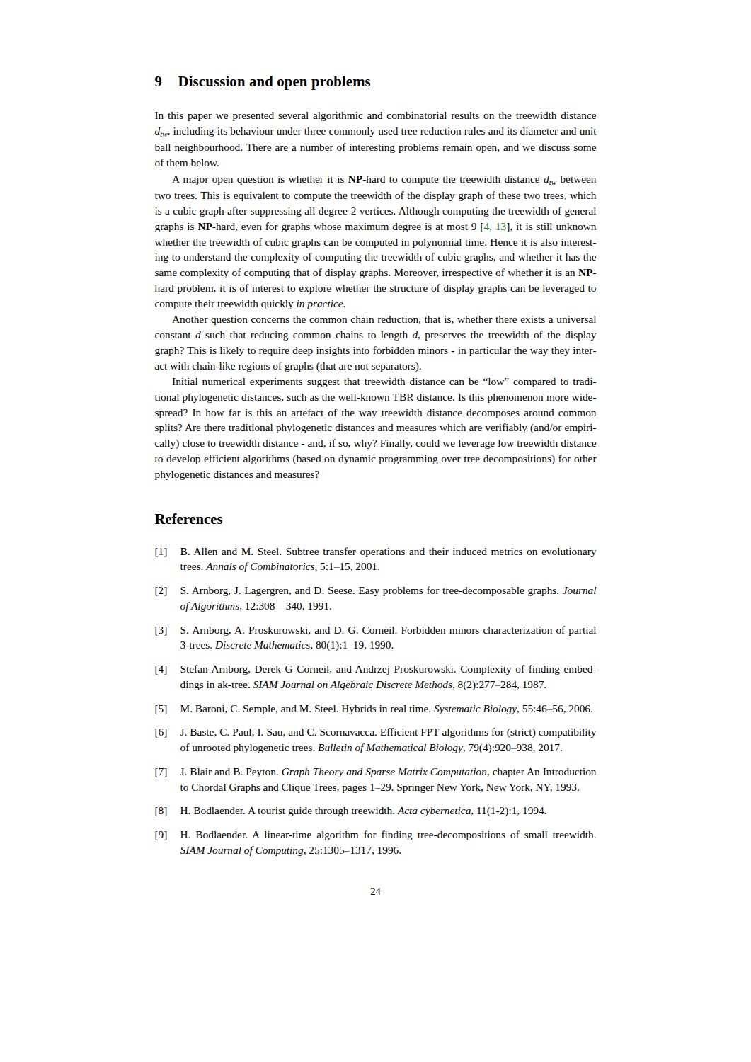9 Discussion and open problems
In this paper we presented several algorithmic and combinatorial results on the treewidth distance dtw, including its behaviour under three commonly used tree reduction rules and its diameter and unit ball neighbourhood. There are a number of interesting problems remain open, and we discuss some of them below.
A major open question is whether it is NP-hard to compute the treewidth distance dtw between two trees. This is equivalent to compute the treewidth of the display graph of these two trees, which is a cubic graph after suppressing all degree-2 vertices. Although computing the treewidth of general graphs is NP-hard, even for graphs whose maximum degree is at most 9 [4, 13], it is still unknown whether the treewidth of cubic graphs can be computed in polynomial time. Hence it is also interesting to understand the complexity of computing the treewidth of cubic graphs, and whether it has the same complexity of computing that of display graphs. Moreover, irrespective of whether it is an NP-hard problem, it is of interest to explore whether the structure of display graphs can be leveraged to compute their treewidth quickly in practice.
Another question concerns the common chain reduction, that is, whether there exists a universal constant d such that reducing common chains to length d, preserves the treewidth of the display graph? This is likely to require deep insights into forbidden minors - in particular the way they interact with chain-like regions of graphs (that are not separators).
Initial numerical experiments suggest that treewidth distance can be “low” compared to traditional phylogenetic distances, such as the well-known TBR distance. Is this phenomenon more widespread? In how far is this an artefact of the way treewidth distance decomposes around common splits? Are there traditional phylogenetic distances and measures which are verifiably (and/or empirically) close to treewidth distance - and, if so, why? Finally, could we leverage low treewidth distance to develop efficient algorithms (based on dynamic programming over tree decompositions) for other phylogenetic distances and measures?
References
[1] B. Allen and M. Steel. Subtree transfer operations and their induced metrics on evolutionary trees. Annals of Combinatorics, 5:1–15, 2001.
[2] S. Arnborg, J. Lagergren, and D. Seese. Easy problems for tree-decomposable graphs. Journal of Algorithms, 12:308 – 340, 1991.
[3] S. Arnborg, A. Proskurowski, and D. G. Corneil. Forbidden minors characterization of partial 3-trees. Discrete Mathematics, 80(1):1–19, 1990.
[4] Stefan Arnborg, Derek G Corneil, and Andrzej Proskurowski. Complexity of finding embeddings in ak-tree. SIAM Journal on Algebraic Discrete Methods, 8(2):277–284, 1987.
[5] M. Baroni, C. Semple, and M. Steel. Hybrids in real time. Systematic Biology, 55:46–56, 2006.
[6] J. Baste, C. Paul, I. Sau, and C. Scornavacca. Efficient FPT algorithms for (strict) compatibility of unrooted phylogenetic trees. Bulletin of Mathematical Biology, 79(4):920–938, 2017.
[7] J. Blair and B. Peyton. Graph Theory and Sparse Matrix Computation, chapter An Introduction to Chordal Graphs and Clique Trees, pages 1–29. Springer New York, New York, NY, 1993.
[8] H. Bodlaender. A tourist guide through treewidth. Acta cybernetica, 11(1-2):1, 1994.
[9] H. Bodlaender. A linear-time algorithm for finding tree-decompositions of small treewidth. SIAM Journal of Computing, 25:1305–1317, 1996.
24